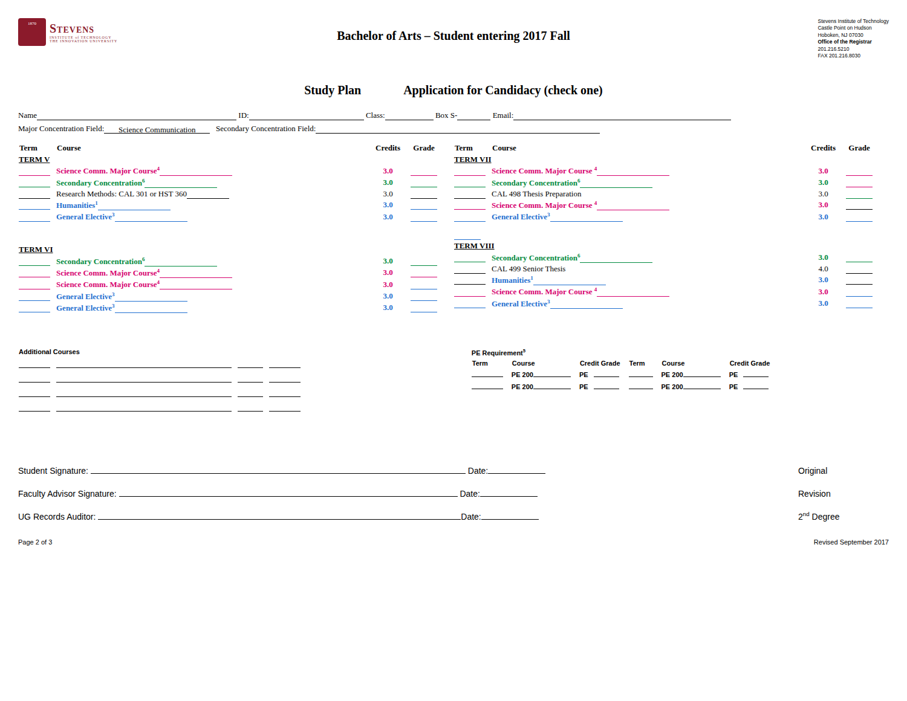1870
Stevens
INSTITUTE of TECHNOLOGY
THE INNOVATION UNIVERSITY
Stevens Institute of Technology
Castle Point on Hudson
Hoboken, NJ 07030
Office of the Registrar
201.216.5210
FAX 201.216.8030
Bachelor of Arts – Student entering 2017 Fall
Study Plan Application for Candidacy (check one)
Name ID: Class: Box S- Email:
Major Concentration Field:Science Communication Secondary Concentration Field:
| / Term / Course / Credits / Grade / / --- / --- / --- / --- / / TERM V / / / Science Comm. Major Course 4 / 3.0 / / / / Secondary Concentration 6 / 3.0 / / / / Research Methods: CAL 301 or HST 360 / 3.0 / / / / Humanities 1 / 3.0 / / / / General Elective 3 / 3.0 / / / TERM VI / / / Secondary Concentration 6 / 3.0 / / / / Science Comm. Major Course 4 / 3.0 / / / / Science Comm. Major Course 4 / 3.0 / / / / General Elective 3 / 3.0 / / / / General Elective 3 / 3.0 / / | / Term / Course / Credits / Grade / / --- / --- / --- / --- / / TERM VII / / / Science Comm. Major Course 4 / 3.0 / / / / Secondary Concentration 6 / 3.0 / / / / CAL 498 Thesis Preparation / 3.0 / / / / Science Comm. Major Course 4 / 3.0 / / / / General Elective 3 / 3.0 / / / TERM VIII / / / Secondary Concentration 6 / 3.0 / / / / CAL 499 Senior Thesis / 4.0 / / / / Humanities 1 / 3.0 / / / / Science Comm. Major Course 4 / 3.0 / / / / General Elective 3 / 3.0 / / |
| Additional Courses | PE Requirement 5 / Term / Course / Credit Grade / Term / Course / Credit Grade / / --- / --- / --- / --- / --- / --- / / / PE 200 / PE / / PE 200 / PE / / / PE 200 / PE / / PE 200 / PE / |
| Student Signature: Date: | Original |
| Faculty Advisor Signature: Date: | Revision |
| UG Records Auditor: Date: | 2 nd Degree |
Page 2 of 3 Revised September 2017